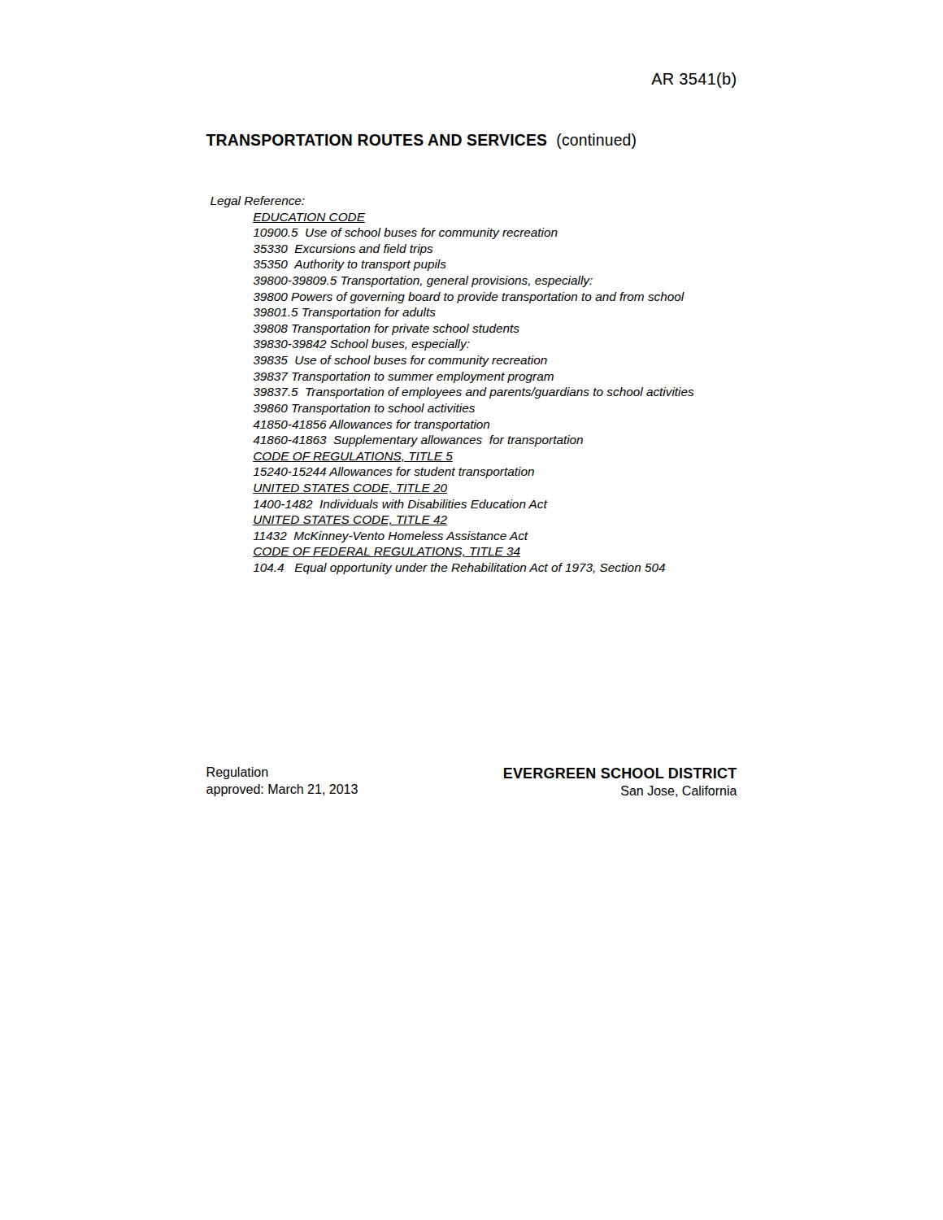AR 3541(b)
TRANSPORTATION ROUTES AND SERVICES (continued)
Legal Reference:
EDUCATION CODE
10900.5 Use of school buses for community recreation
35330 Excursions and field trips
35350 Authority to transport pupils
39800-39809.5 Transportation, general provisions, especially:
39800 Powers of governing board to provide transportation to and from school
39801.5 Transportation for adults
39808 Transportation for private school students
39830-39842 School buses, especially:
39835 Use of school buses for community recreation
39837 Transportation to summer employment program
39837.5 Transportation of employees and parents/guardians to school activities
39860 Transportation to school activities
41850-41856 Allowances for transportation
41860-41863 Supplementary allowances for transportation
CODE OF REGULATIONS, TITLE 5
15240-15244 Allowances for student transportation
UNITED STATES CODE, TITLE 20
1400-1482 Individuals with Disabilities Education Act
UNITED STATES CODE, TITLE 42
11432 McKinney-Vento Homeless Assistance Act
CODE OF FEDERAL REGULATIONS, TITLE 34
104.4 Equal opportunity under the Rehabilitation Act of 1973, Section 504
Regulation
approved: March 21, 2013
EVERGREEN SCHOOL DISTRICT
San Jose, California